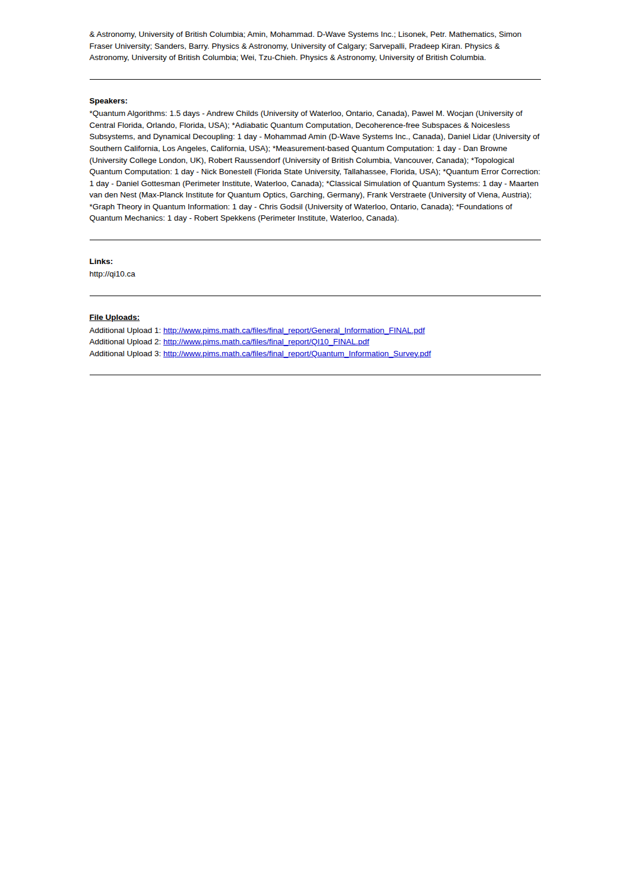& Astronomy, University of British Columbia; Amin, Mohammad. D-Wave Systems Inc.; Lisonek, Petr. Mathematics, Simon Fraser University; Sanders, Barry. Physics & Astronomy, University of Calgary; Sarvepalli, Pradeep Kiran. Physics & Astronomy, University of British Columbia; Wei, Tzu-Chieh. Physics & Astronomy, University of British Columbia.
Speakers:
*Quantum Algorithms: 1.5 days - Andrew Childs (University of Waterloo, Ontario, Canada), Pawel M. Wocjan (University of Central Florida, Orlando, Florida, USA); *Adiabatic Quantum Computation, Decoherence-free Subspaces & Noicesless Subsystems, and Dynamical Decoupling: 1 day - Mohammad Amin (D-Wave Systems Inc., Canada), Daniel Lidar (University of Southern California, Los Angeles, California, USA); *Measurement-based Quantum Computation: 1 day - Dan Browne (University College London, UK), Robert Raussendorf (University of British Columbia, Vancouver, Canada); *Topological Quantum Computation: 1 day - Nick Bonestell (Florida State University, Tallahassee, Florida, USA); *Quantum Error Correction: 1 day - Daniel Gottesman (Perimeter Institute, Waterloo, Canada); *Classical Simulation of Quantum Systems: 1 day - Maarten van den Nest (Max-Planck Institute for Quantum Optics, Garching, Germany), Frank Verstraete (University of Viena, Austria); *Graph Theory in Quantum Information: 1 day - Chris Godsil (University of Waterloo, Ontario, Canada); *Foundations of Quantum Mechanics: 1 day - Robert Spekkens (Perimeter Institute, Waterloo, Canada).
Links:
http://qi10.ca
File Uploads:
Additional Upload 1: http://www.pims.math.ca/files/final_report/General_Information_FINAL.pdf
Additional Upload 2: http://www.pims.math.ca/files/final_report/QI10_FINAL.pdf
Additional Upload 3: http://www.pims.math.ca/files/final_report/Quantum_Information_Survey.pdf